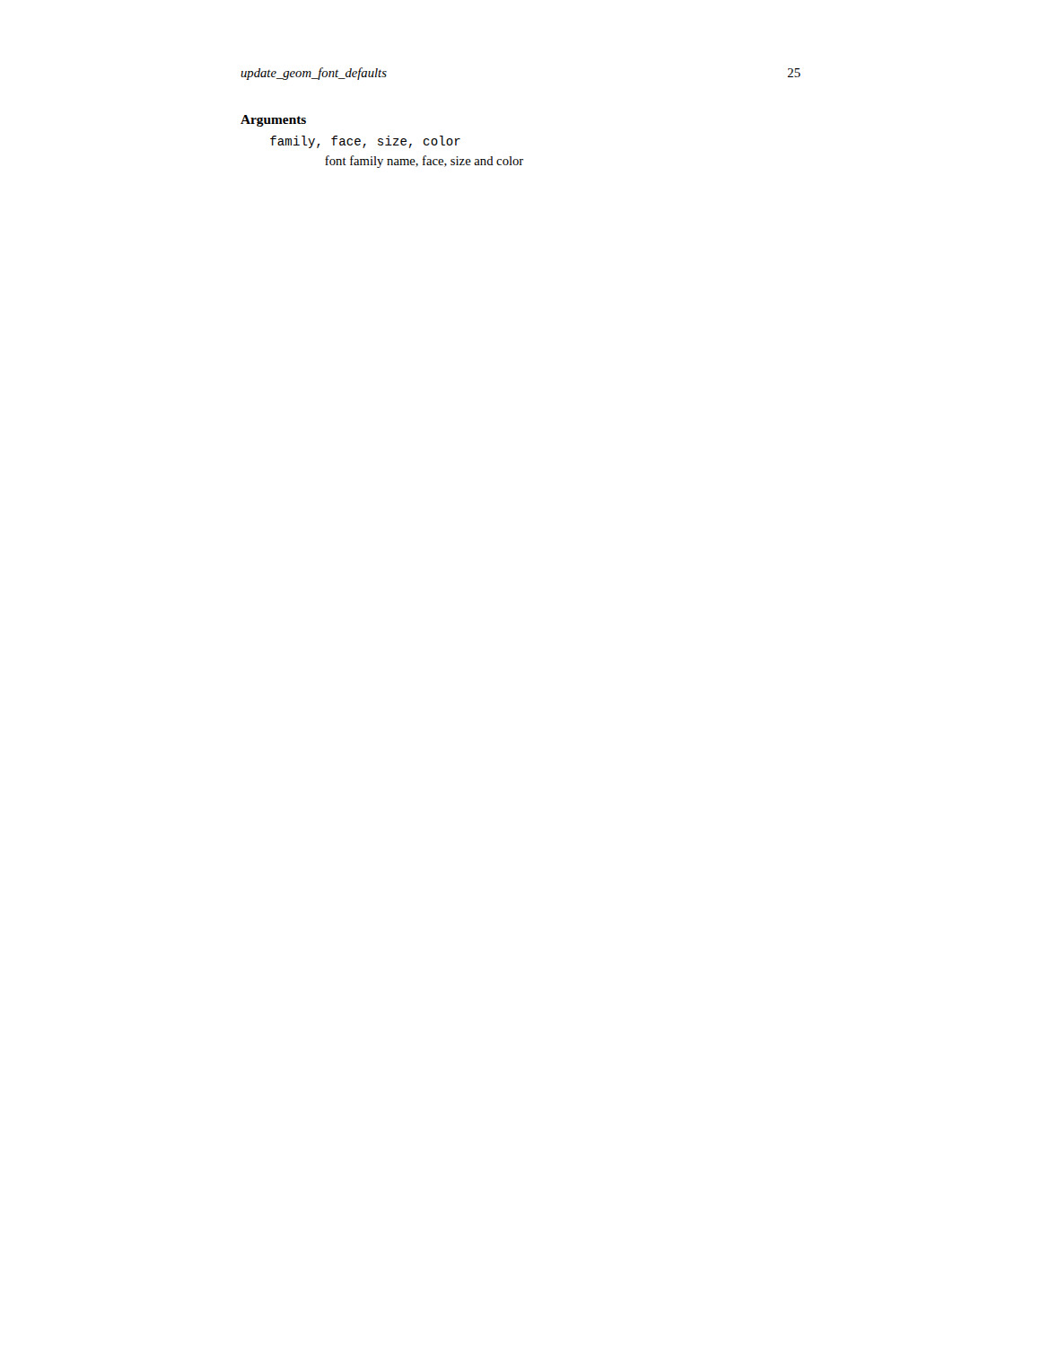update_geom_font_defaults 25
Arguments
family, face, size, color
font family name, face, size and color